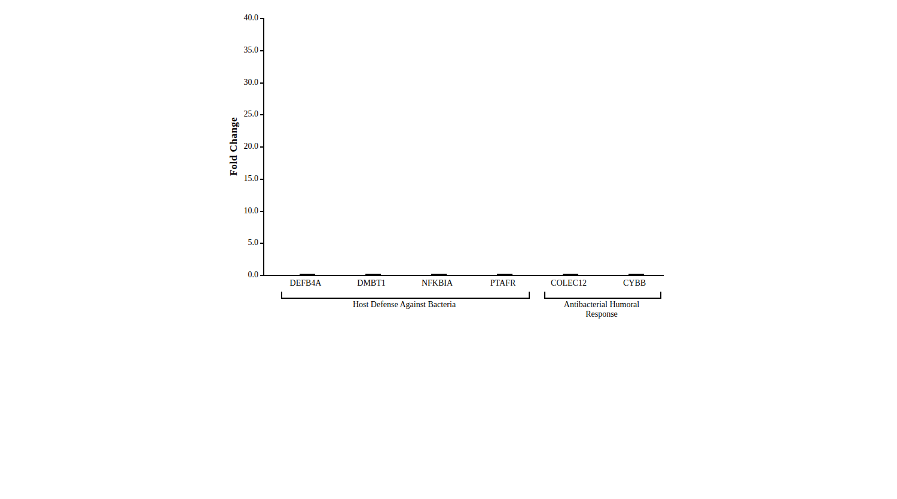Fold Change
0.0 5.0 10.0 15.0 20.0 25.0 30.0 35.0 40.0
DEFB4A DMBT1 NFKBIA PTAFR COLEC12 CYBB
Host Defense Against Bacteria
Antibacterial Humoral
Response